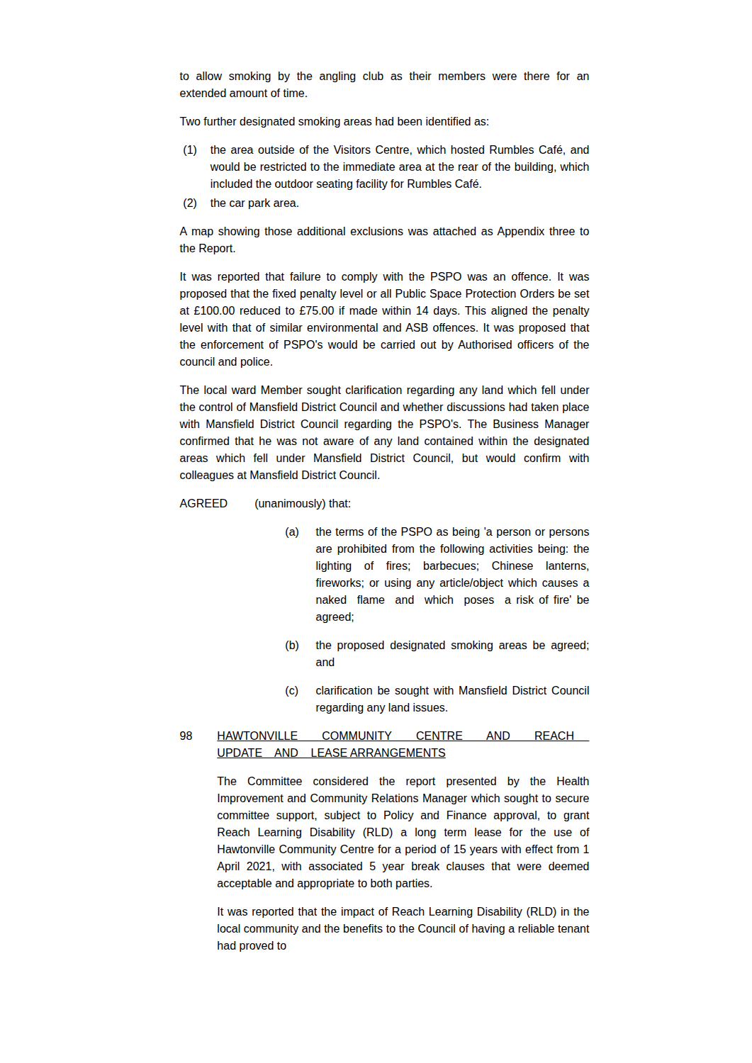to allow smoking by the angling club as their members were there for an extended amount of time.
Two further designated smoking areas had been identified as:
(1)
the area outside of the Visitors Centre, which hosted Rumbles Café, and would be restricted to the immediate area at the rear of the building, which included the outdoor seating facility for Rumbles Café.
(2)
the car park area.
A map showing those additional exclusions was attached as Appendix three to the Report.
It was reported that failure to comply with the PSPO was an offence. It was proposed that the fixed penalty level or all Public Space Protection Orders be set at £100.00 reduced to £75.00 if made within 14 days. This aligned the penalty level with that of similar environmental and ASB offences. It was proposed that the enforcement of PSPO's would be carried out by Authorised officers of the council and police.
The local ward Member sought clarification regarding any land which fell under the control of Mansfield District Council and whether discussions had taken place with Mansfield District Council regarding the PSPO's. The Business Manager confirmed that he was not aware of any land contained within the designated areas which fell under Mansfield District Council, but would confirm with colleagues at Mansfield District Council.
AGREED
(unanimously) that:
(a)
the terms of the PSPO as being 'a person or persons are prohibited from the following activities being: the lighting of fires; barbecues; Chinese lanterns, fireworks; or using any article/object which causes a naked flame and which poses a risk of fire' be agreed;
(b)
the proposed designated smoking areas be agreed; and
(c)
clarification be sought with Mansfield District Council regarding any land issues.
98
HAWTONVILLE COMMUNITY CENTRE AND REACH UPDATE AND LEASE ARRANGEMENTS
The Committee considered the report presented by the Health Improvement and Community Relations Manager which sought to secure committee support, subject to Policy and Finance approval, to grant Reach Learning Disability (RLD) a long term lease for the use of Hawtonville Community Centre for a period of 15 years with effect from 1 April 2021, with associated 5 year break clauses that were deemed acceptable and appropriate to both parties.
It was reported that the impact of Reach Learning Disability (RLD) in the local community and the benefits to the Council of having a reliable tenant had proved to